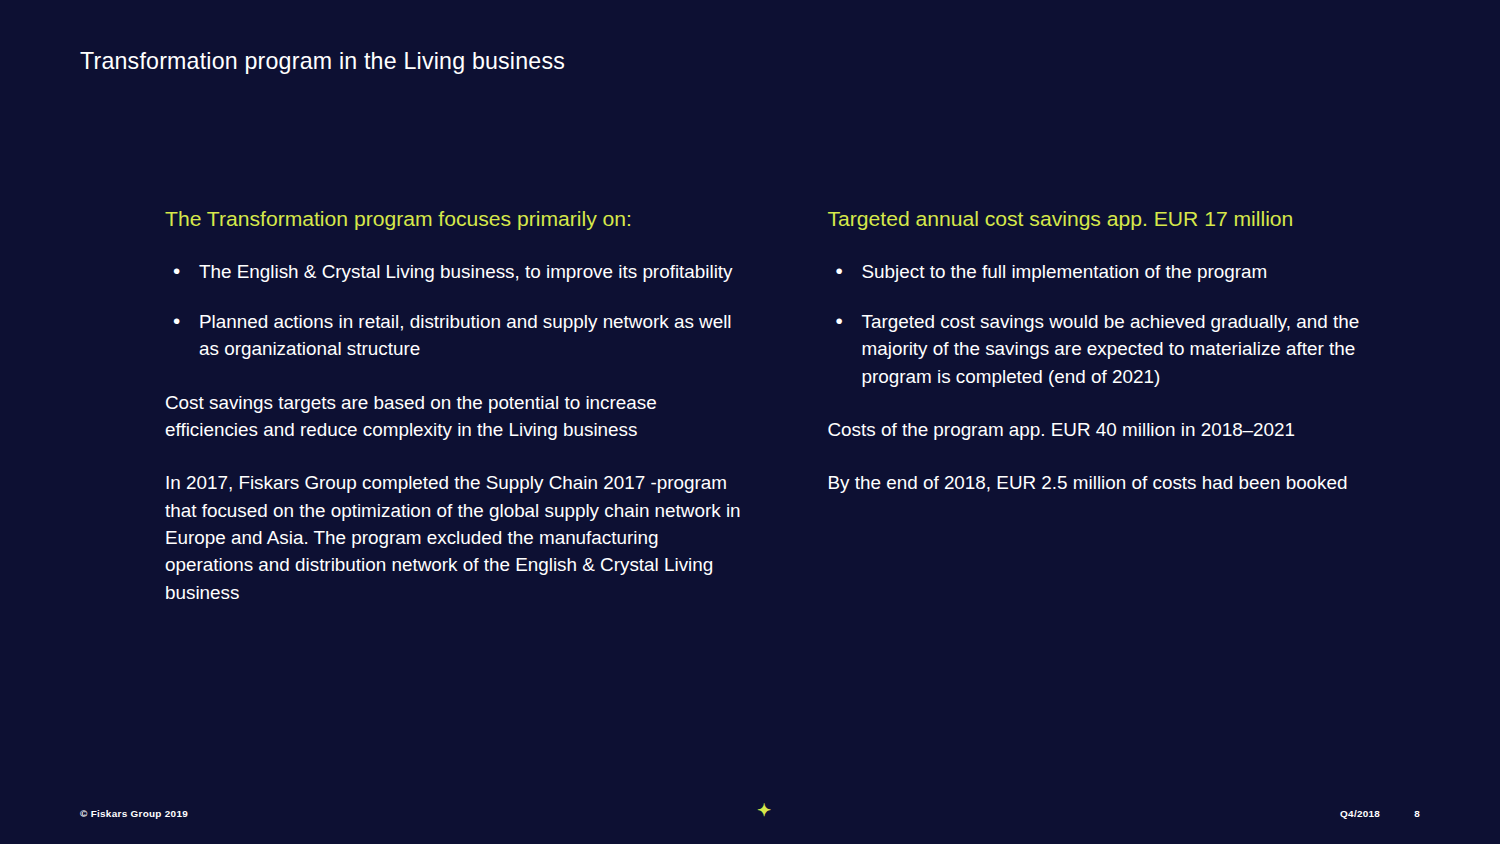Transformation program in the Living business
The Transformation program focuses primarily on:
The English & Crystal Living business, to improve its profitability
Planned actions in retail, distribution and supply network as well as organizational structure
Cost savings targets are based on the potential to increase efficiencies and reduce complexity in the Living business
In 2017, Fiskars Group completed the Supply Chain 2017 -program that focused on the optimization of the global supply chain network in Europe and Asia. The program excluded the manufacturing operations and distribution network of the English & Crystal Living business
Targeted annual cost savings app. EUR 17 million
Subject to the full implementation of the program
Targeted cost savings would be achieved gradually, and the majority of the savings are expected to materialize after the program is completed (end of 2021)
Costs of the program app. EUR 40 million in 2018–2021
By the end of 2018, EUR 2.5 million of costs had been booked
© Fiskars Group 2019 ✦ Q4/20188